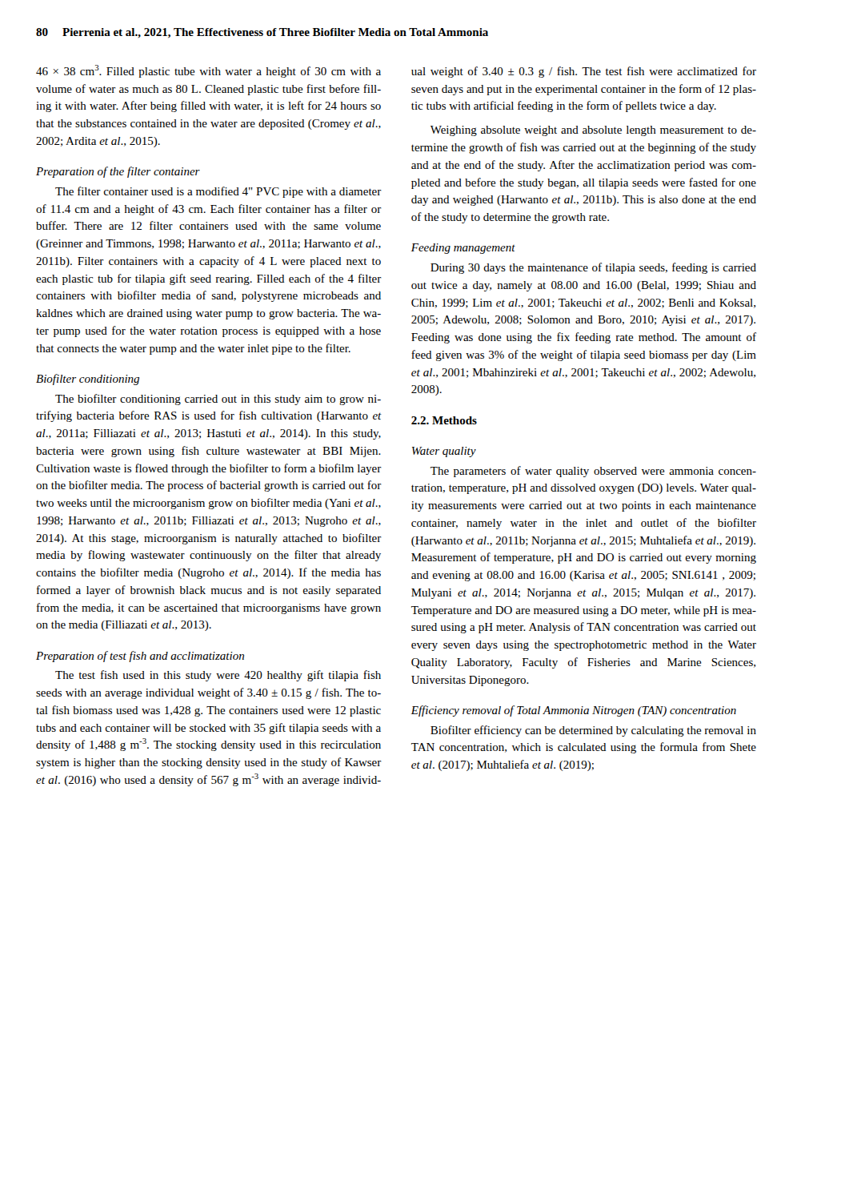80 Pierrenia et al., 2021, The Effectiveness of Three Biofilter Media on Total Ammonia
46 × 38 cm3. Filled plastic tube with water a height of 30 cm with a volume of water as much as 80 L. Cleaned plastic tube first before filling it with water. After being filled with water, it is left for 24 hours so that the substances contained in the water are deposited (Cromey et al., 2002; Ardita et al., 2015).
Preparation of the filter container
The filter container used is a modified 4" PVC pipe with a diameter of 11.4 cm and a height of 43 cm. Each filter container has a filter or buffer. There are 12 filter containers used with the same volume (Greinner and Timmons, 1998; Harwanto et al., 2011a; Harwanto et al., 2011b). Filter containers with a capacity of 4 L were placed next to each plastic tub for tilapia gift seed rearing. Filled each of the 4 filter containers with biofilter media of sand, polystyrene microbeads and kaldnes which are drained using water pump to grow bacteria. The water pump used for the water rotation process is equipped with a hose that connects the water pump and the water inlet pipe to the filter.
Biofilter conditioning
The biofilter conditioning carried out in this study aim to grow nitrifying bacteria before RAS is used for fish cultivation (Harwanto et al., 2011a; Filliazati et al., 2013; Hastuti et al., 2014). In this study, bacteria were grown using fish culture wastewater at BBI Mijen. Cultivation waste is flowed through the biofilter to form a biofilm layer on the biofilter media. The process of bacterial growth is carried out for two weeks until the microorganism grow on biofilter media (Yani et al., 1998; Harwanto et al., 2011b; Filliazati et al., 2013; Nugroho et al., 2014). At this stage, microorganism is naturally attached to biofilter media by flowing wastewater continuously on the filter that already contains the biofilter media (Nugroho et al., 2014). If the media has formed a layer of brownish black mucus and is not easily separated from the media, it can be ascertained that microorganisms have grown on the media (Filliazati et al., 2013).
Preparation of test fish and acclimatization
The test fish used in this study were 420 healthy gift tilapia fish seeds with an average individual weight of 3.40 ± 0.15 g / fish. The total fish biomass used was 1,428 g. The containers used were 12 plastic tubs and each container will be stocked with 35 gift tilapia seeds with a density of 1,488 g m-3. The stocking density used in this recirculation system is higher than the stocking density used in the study of Kawser et al. (2016) who used a density of 567 g m-3 with an average individual weight of 3.40 ± 0.3 g / fish. The test fish were acclimatized for seven days and put in the experimental container in the form of 12 plastic tubs with artificial feeding in the form of pellets twice a day.
Weighing absolute weight and absolute length measurement to determine the growth of fish was carried out at the beginning of the study and at the end of the study. After the acclimatization period was completed and before the study began, all tilapia seeds were fasted for one day and weighed (Harwanto et al., 2011b). This is also done at the end of the study to determine the growth rate.
Feeding management
During 30 days the maintenance of tilapia seeds, feeding is carried out twice a day, namely at 08.00 and 16.00 (Belal, 1999; Shiau and Chin, 1999; Lim et al., 2001; Takeuchi et al., 2002; Benli and Koksal, 2005; Adewolu, 2008; Solomon and Boro, 2010; Ayisi et al., 2017). Feeding was done using the fix feeding rate method. The amount of feed given was 3% of the weight of tilapia seed biomass per day (Lim et al., 2001; Mbahinzireki et al., 2001; Takeuchi et al., 2002; Adewolu, 2008).
2.2. Methods
Water quality
The parameters of water quality observed were ammonia concentration, temperature, pH and dissolved oxygen (DO) levels. Water quality measurements were carried out at two points in each maintenance container, namely water in the inlet and outlet of the biofilter (Harwanto et al., 2011b; Norjanna et al., 2015; Muhtaliefa et al., 2019). Measurement of temperature, pH and DO is carried out every morning and evening at 08.00 and 16.00 (Karisa et al., 2005; SNI.6141 , 2009; Mulyani et al., 2014; Norjanna et al., 2015; Mulqan et al., 2017). Temperature and DO are measured using a DO meter, while pH is measured using a pH meter. Analysis of TAN concentration was carried out every seven days using the spectrophotometric method in the Water Quality Laboratory, Faculty of Fisheries and Marine Sciences, Universitas Diponegoro.
Efficiency removal of Total Ammonia Nitrogen (TAN) concentration
Biofilter efficiency can be determined by calculating the removal in TAN concentration, which is calculated using the formula from Shete et al. (2017); Muhtaliefa et al. (2019);